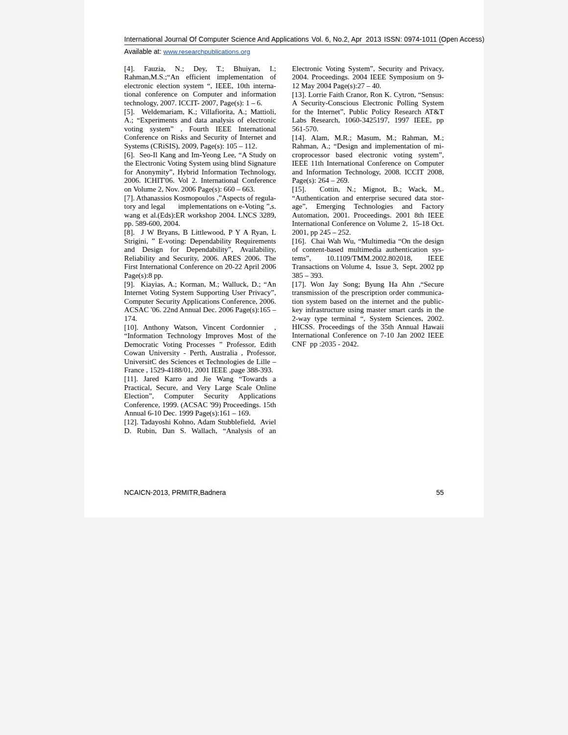International Journal Of Computer Science And Applications Vol. 6, No.2, Apr 2013 ISSN: 0974-1011 (Open Access)
Available at: www.researchpublications.org
[4]. Fauzia, N.; Dey, T.; Bhuiyan, I.; Rahman,M.S.;“An efficient implementation of electronic election system “, IEEE, 10th international conference on Computer and information technology, 2007. ICCIT- 2007, Page(s): 1 – 6.
[5]. Weldemariam, K.; Villafiorita, A.; Mattioli, A.; “Experiments and data analysis of electronic voting system” , Fourth IEEE International Conference on Risks and Security of Internet and Systems (CRiSIS), 2009, Page(s): 105 – 112.
[6]. Seo-Il Kang and Im-Yeong Lee, “A Study on the Electronic Voting System using blind Signature for Anonymity”, Hybrid Information Technology, 2006. ICHIT'06. Vol 2. International Conference on Volume 2, Nov. 2006 Page(s): 660 – 663.
[7]. Athanassios Kosmopoulos ,”Aspects of regulatory and legal implementations on e-Voting ”,s. wang et al.(Eds):ER workshop 2004. LNCS 3289, pp. 589-600, 2004.
[8]. J W Bryans, B Littlewood, P Y A Ryan, L Strigini, ” E-voting: Dependability Requirements and Design for Dependability”, Availability, Reliability and Security, 2006. ARES 2006. The First International Conference on 20-22 April 2006 Page(s):8 pp.
[9]. Kiayias, A.; Korman, M.; Walluck, D.; “An Internet Voting System Supporting User Privacy”, Computer Security Applications Conference, 2006. ACSAC '06. 22nd Annual Dec. 2006 Page(s):165 – 174.
[10]. Anthony Watson, Vincent Cordonnier , “Information Technology Improves Most of the Democratic Voting Processes ” Professor, Edith Cowan University - Perth, Australia , Professor, UniversitC des Sciences et Technologies de Lille – France , 1529-4188/01, 2001 IEEE ,page 388-393.
[11]. Jared Karro and Jie Wang “Towards a Practical, Secure, and Very Large Scale Online Election”, Computer Security Applications Conference, 1999. (ACSAC '99) Proceedings. 15th Annual 6-10 Dec. 1999 Page(s):161 – 169.
[12]. Tadayoshi Kohno, Adam Stubblefield, Aviel D. Rubin, Dan S. Wallach, “Analysis of an Electronic Voting System”, Security and Privacy, 2004. Proceedings. 2004 IEEE Symposium on 9-12 May 2004 Page(s):27 – 40.
[13]. Lorrie Faith Cranor, Ron K. Cytron, “Sensus: A Security-Conscious Electronic Polling System for the Internet”, Public Policy Research AT&T Labs Research, 1060-3425197, 1997 IEEE, pp 561-570.
[14]. Alam, M.R.; Masum, M.; Rahman, M.; Rahman, A.; “Design and implementation of microprocessor based electronic voting system”, IEEE 11th International Conference on Computer and Information Technology, 2008. ICCIT 2008, Page(s): 264 – 269.
[15]. Cottin, N.; Mignot, B.; Wack, M., “Authentication and enterprise secured data storage”, Emerging Technologies and Factory Automation, 2001. Proceedings. 2001 8th IEEE International Conference on Volume 2, 15-18 Oct. 2001, pp 245 – 252.
[16]. Chai Wah Wu, “Multimedia “On the design of content-based multimedia authentication systems”, 10.1109/TMM.2002.802018, IEEE Transactions on Volume 4, Issue 3, Sept. 2002 pp 385 – 393.
[17]. Won Jay Song; Byung Ha Ahn ,“Secure transmission of the prescription order communication system based on the internet and the public-key infrastructure using master smart cards in the 2-way type terminal “, System Sciences, 2002. HICSS. Proceedings of the 35th Annual Hawaii International Conference on 7-10 Jan 2002 IEEE CNF pp :2035 - 2042.
NCAICN-2013, PRMITR,Badnera 55